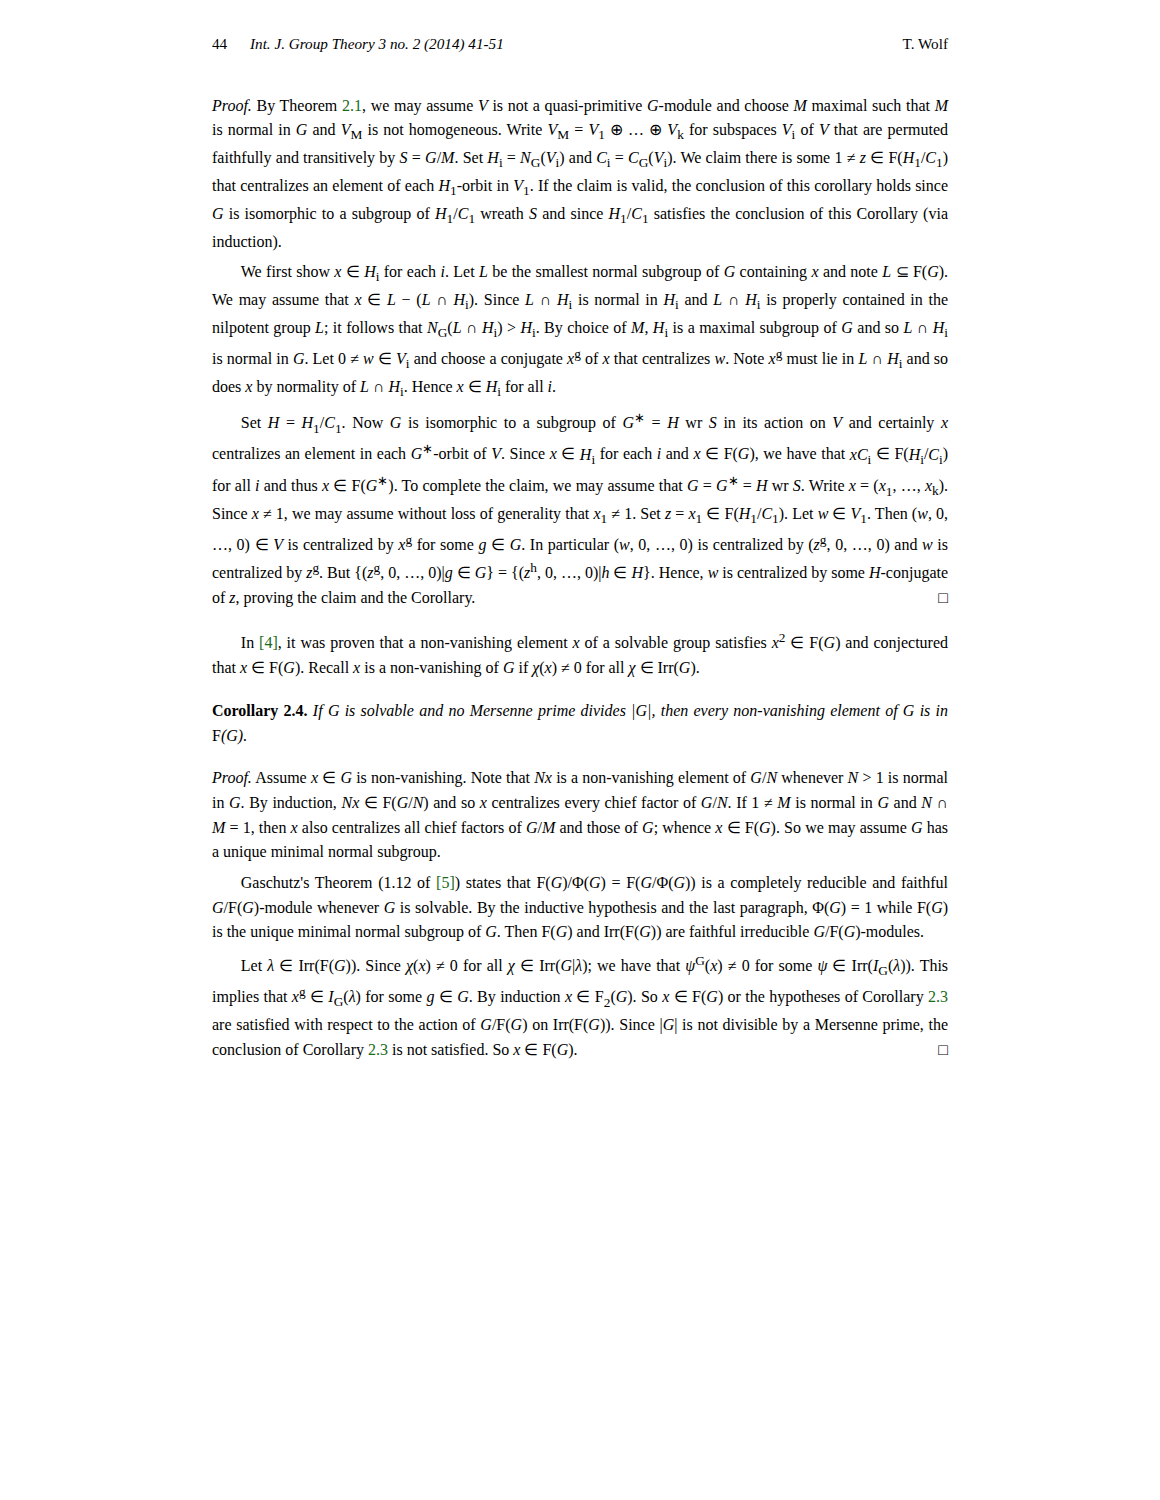44 Int. J. Group Theory 3 no. 2 (2014) 41-51 T. Wolf
Proof. By Theorem 2.1, we may assume V is not a quasi-primitive G-module and choose M maximal such that M is normal in G and VM is not homogeneous. Write VM = V1 ⊕ … ⊕ Vk for subspaces Vi of V that are permuted faithfully and transitively by S = G/M. Set Hi = NG(Vi) and Ci = CG(Vi). We claim there is some 1 ≠ z ∈ F(H1/C1) that centralizes an element of each H1-orbit in V1. If the claim is valid, the conclusion of this corollary holds since G is isomorphic to a subgroup of H1/C1 wreath S and since H1/C1 satisfies the conclusion of this Corollary (via induction).
We first show x ∈ Hi for each i. Let L be the smallest normal subgroup of G containing x and note L ⊆ F(G). We may assume that x ∈ L − (L ∩ Hi). Since L ∩ Hi is normal in Hi and L ∩ Hi is properly contained in the nilpotent group L; it follows that NG(L ∩ Hi) > Hi. By choice of M, Hi is a maximal subgroup of G and so L ∩ Hi is normal in G. Let 0 ≠ w ∈ Vi and choose a conjugate xg of x that centralizes w. Note xg must lie in L ∩ Hi and so does x by normality of L ∩ Hi. Hence x ∈ Hi for all i.
Set H = H1/C1. Now G is isomorphic to a subgroup of G∗ = H wr S in its action on V and certainly x centralizes an element in each G∗-orbit of V. Since x ∈ Hi for each i and x ∈ F(G), we have that xCi ∈ F(Hi/Ci) for all i and thus x ∈ F(G∗). To complete the claim, we may assume that G = G∗ = H wr S. Write x = (x1, …, xk). Since x ≠ 1, we may assume without loss of generality that x1 ≠ 1. Set z = x1 ∈ F(H1/C1). Let w ∈ V1. Then (w, 0, …, 0) ∈ V is centralized by xg for some g ∈ G. In particular (w, 0, …, 0) is centralized by (zg, 0, …, 0) and w is centralized by zg. But {(zg, 0, …, 0)|g ∈ G} = {(zh, 0, …, 0)|h ∈ H}. Hence, w is centralized by some H-conjugate of z, proving the claim and the Corollary. □
In [4], it was proven that a non-vanishing element x of a solvable group satisfies x2 ∈ F(G) and conjectured that x ∈ F(G). Recall x is a non-vanishing of G if χ(x) ≠ 0 for all χ ∈ Irr(G).
Corollary 2.4. If G is solvable and no Mersenne prime divides |G|, then every non-vanishing element of G is in F(G).
Proof. Assume x ∈ G is non-vanishing. Note that Nx is a non-vanishing element of G/N whenever N > 1 is normal in G. By induction, Nx ∈ F(G/N) and so x centralizes every chief factor of G/N. If 1 ≠ M is normal in G and N ∩ M = 1, then x also centralizes all chief factors of G/M and those of G; whence x ∈ F(G). So we may assume G has a unique minimal normal subgroup.
Gaschutz's Theorem (1.12 of [5]) states that F(G)/Φ(G) = F(G/Φ(G)) is a completely reducible and faithful G/F(G)-module whenever G is solvable. By the inductive hypothesis and the last paragraph, Φ(G) = 1 while F(G) is the unique minimal normal subgroup of G. Then F(G) and Irr(F(G)) are faithful irreducible G/F(G)-modules.
Let λ ∈ Irr(F(G)). Since χ(x) ≠ 0 for all χ ∈ Irr(G|λ); we have that ψG(x) ≠ 0 for some ψ ∈ Irr(IG(λ)). This implies that xg ∈ IG(λ) for some g ∈ G. By induction x ∈ F2(G). So x ∈ F(G) or the hypotheses of Corollary 2.3 are satisfied with respect to the action of G/F(G) on Irr(F(G)). Since |G| is not divisible by a Mersenne prime, the conclusion of Corollary 2.3 is not satisfied. So x ∈ F(G). □